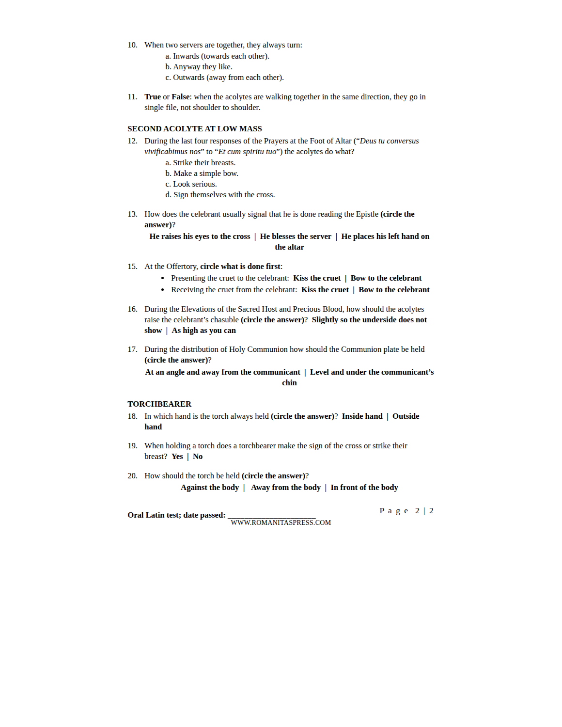10. When two servers are together, they always turn:
a. Inwards (towards each other).
b. Anyway they like.
c. Outwards (away from each other).
11. True or False: when the acolytes are walking together in the same direction, they go in single file, not shoulder to shoulder.
SECOND ACOLYTE AT LOW MASS
12. During the last four responses of the Prayers at the Foot of Altar (“Deus tu conversus vivificabimus nos” to “Et cum spiritu tuo”) the acolytes do what?
a. Strike their breasts.
b. Make a simple bow.
c. Look serious.
d. Sign themselves with the cross.
13. How does the celebrant usually signal that he is done reading the Epistle (circle the answer)? He raises his eyes to the cross | He blesses the server | He places his left hand on the altar
15. At the Offertory, circle what is done first:
Presenting the cruet to the celebrant: Kiss the cruet | Bow to the celebrant
Receiving the cruet from the celebrant: Kiss the cruet | Bow to the celebrant
16. During the Elevations of the Sacred Host and Precious Blood, how should the acolytes raise the celebrant’s chasuble (circle the answer)? Slightly so the underside does not show | As high as you can
17. During the distribution of Holy Communion how should the Communion plate be held (circle the answer)? At an angle and away from the communicant | Level and under the communicant’s chin
TORCHBEARER
18. In which hand is the torch always held (circle the answer)? Inside hand | Outside hand
19. When holding a torch does a torchbearer make the sign of the cross or strike their breast? Yes | No
20. How should the torch be held (circle the answer)? Against the body | Away from the body | In front of the body
Oral Latin test; date passed: _____________________
P a g e 2 | 2
WWW.ROMANITASPRESS.COM